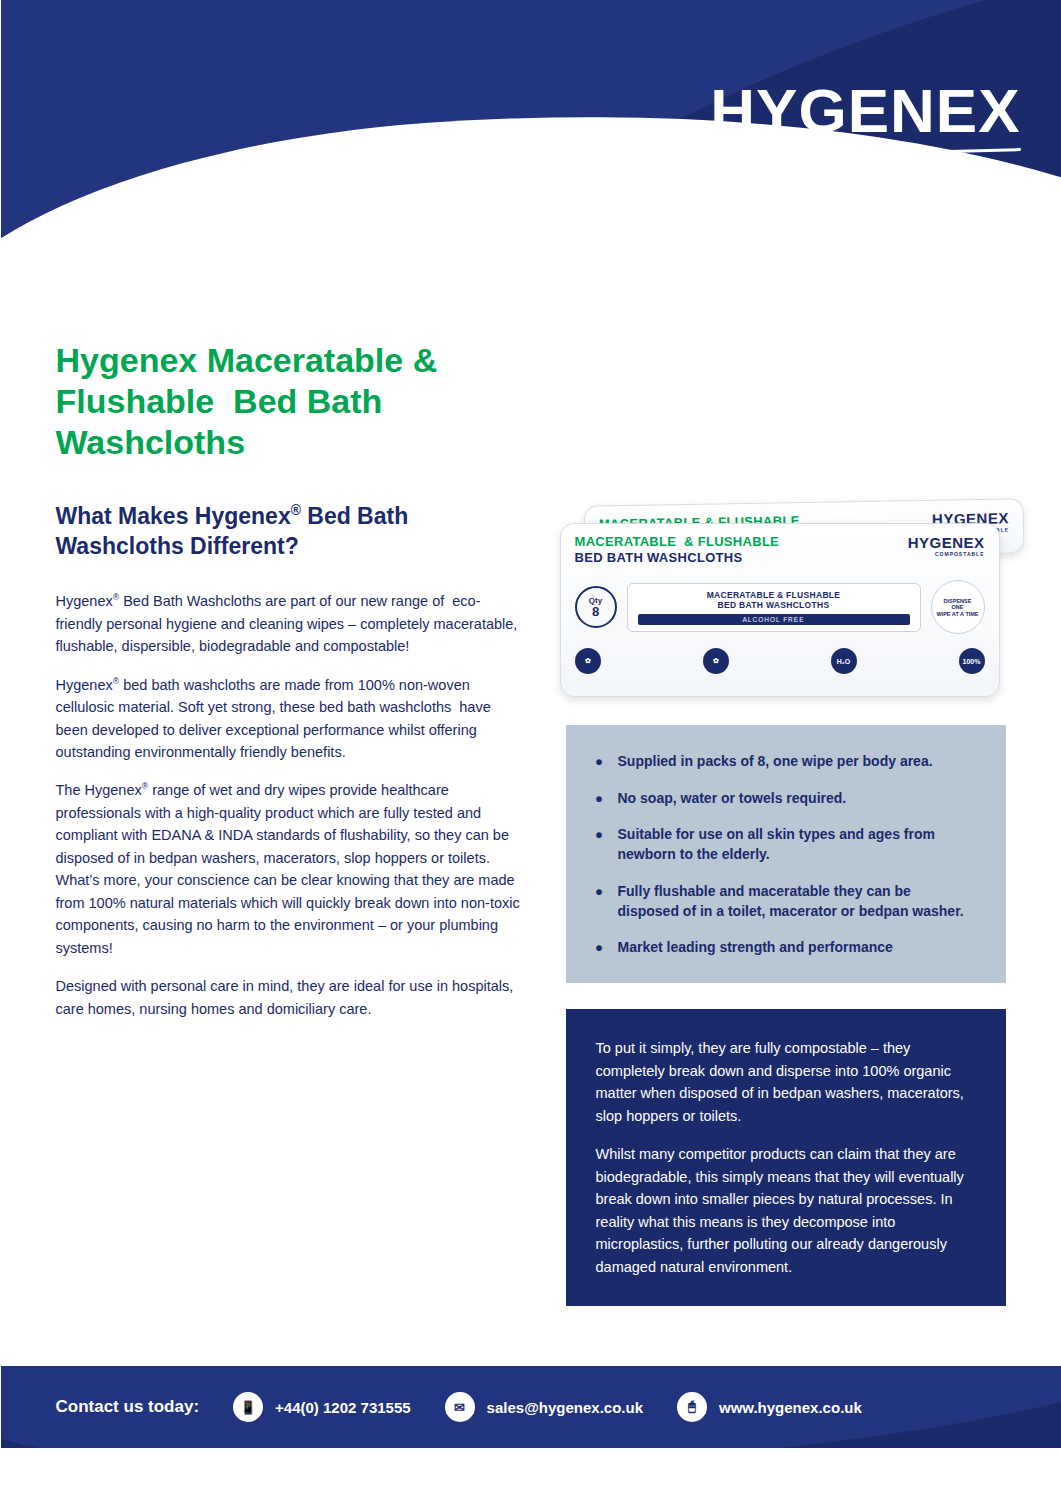HYGENEX
Hygenex Maceratable & Flushable Bed Bath Washcloths
What Makes Hygenex® Bed Bath Washcloths Different?
Hygenex® Bed Bath Washcloths are part of our new range of eco-friendly personal hygiene and cleaning wipes – completely maceratable, flushable, dispersible, biodegradable and compostable!
Hygenex® bed bath washcloths are made from 100% non-woven cellulosic material. Soft yet strong, these bed bath washcloths have been developed to deliver exceptional performance whilst offering outstanding environmentally friendly benefits.
The Hygenex® range of wet and dry wipes provide healthcare professionals with a high-quality product which are fully tested and compliant with EDANA & INDA standards of flushability, so they can be disposed of in bedpan washers, macerators, slop hoppers or toilets. What’s more, your conscience can be clear knowing that they are made from 100% natural materials which will quickly break down into non-toxic components, causing no harm to the environment – or your plumbing systems!
Designed with personal care in mind, they are ideal for use in hospitals, care homes, nursing homes and domiciliary care.
MACERATABLE & FLUSHABLE
BED BATH WASHCLOTHS
HYGENEXCOMPOSTABLE
MACERATABLE & FLUSHABLE
BED BATH WASHCLOTHS
HYGENEXCOMPOSTABLE
Qty8
MACERATABLE & FLUSHABLE
BED BATH WASHCLOTHS
ALCOHOL FREE
DISPENSE
ONE
WIPE AT A TIME
✿ ✿ H₂O 100%
Supplied in packs of 8, one wipe per body area.
No soap, water or towels required.
Suitable for use on all skin types and ages from newborn to the elderly.
Fully flushable and maceratable they can be disposed of in a toilet, macerator or bedpan washer.
Market leading strength and performance
To put it simply, they are fully compostable – they completely break down and disperse into 100% organic matter when disposed of in bedpan washers, macerators, slop hoppers or toilets.
Whilst many competitor products can claim that they are biodegradable, this simply means that they will eventually break down into smaller pieces by natural processes. In reality what this means is they decompose into microplastics, further polluting our already dangerously damaged natural environment.
Contact us today: 📱 +44(0) 1202 731555 ✉ sales@hygenex.co.uk 🖱 www.hygenex.co.uk